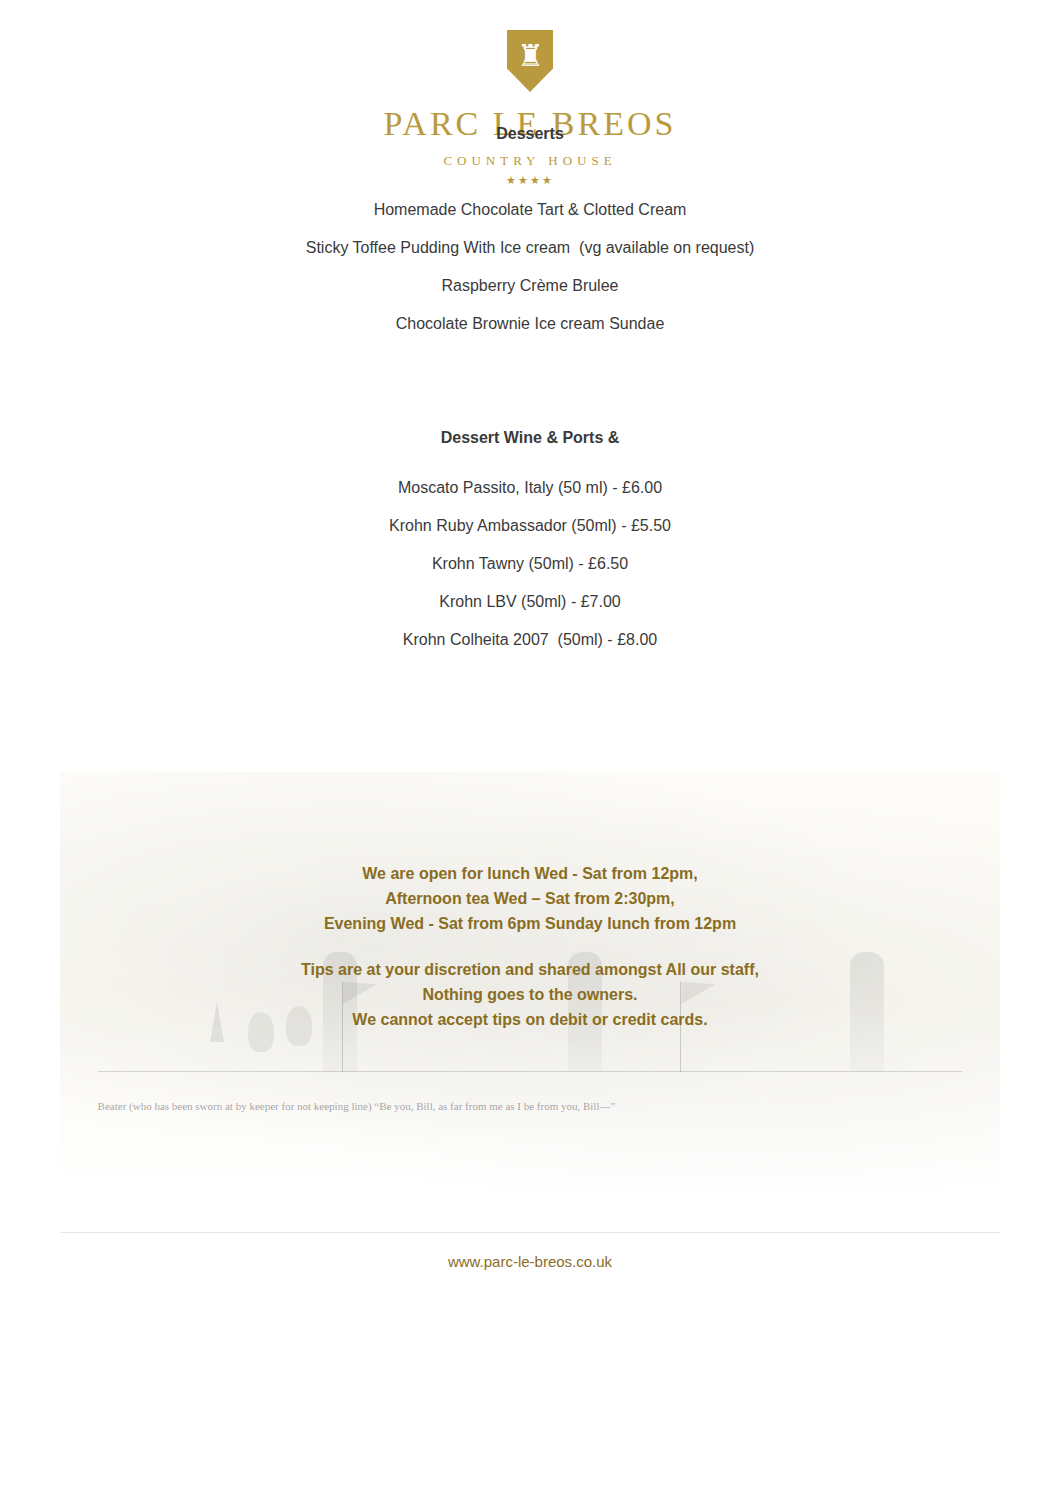PARC LE BREOS
COUNTRY HOUSE
★★★★
Desserts
Homemade Chocolate Tart & Clotted Cream
Sticky Toffee Pudding With Ice cream (vg available on request)
Raspberry Crème Brulee
Chocolate Brownie Ice cream Sundae
Dessert Wine & Ports &
Moscato Passito, Italy (50 ml) - £6.00
Krohn Ruby Ambassador (50ml) - £5.50
Krohn Tawny (50ml) - £6.50
Krohn LBV (50ml) - £7.00
Krohn Colheita 2007 (50ml) - £8.00
Beater (who has been sworn at by keeper for not keeping line) “Be you, Bill, as far from me as I be from you, Bill—”
We are open for lunch Wed - Sat from 12pm,
Afternoon tea Wed – Sat from 2:30pm,
Evening Wed - Sat from 6pm Sunday lunch from 12pm
Tips are at your discretion and shared amongst All our staff,
Nothing goes to the owners.
We cannot accept tips on debit or credit cards.
www.parc-le-breos.co.uk